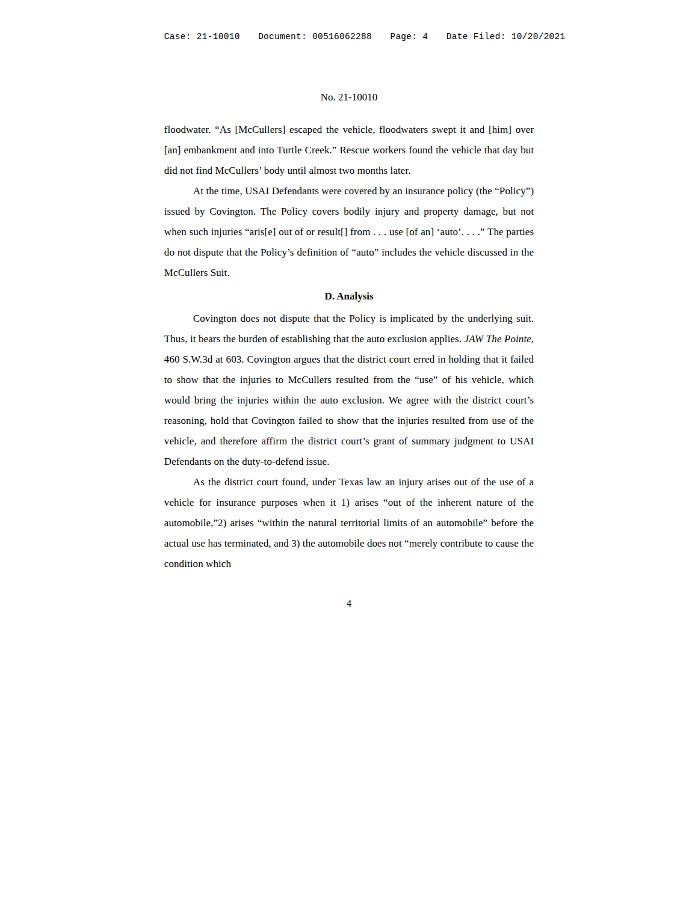Case: 21-10010 Document: 00516062288 Page: 4 Date Filed: 10/20/2021
No. 21-10010
floodwater. “As [McCullers] escaped the vehicle, floodwaters swept it and [him] over [an] embankment and into Turtle Creek.” Rescue workers found the vehicle that day but did not find McCullers’ body until almost two months later.
At the time, USAI Defendants were covered by an insurance policy (the “Policy”) issued by Covington. The Policy covers bodily injury and property damage, but not when such injuries “aris[e] out of or result[] from . . . use [of an] ‘auto’. . . .” The parties do not dispute that the Policy’s definition of “auto” includes the vehicle discussed in the McCullers Suit.
D. Analysis
Covington does not dispute that the Policy is implicated by the underlying suit. Thus, it bears the burden of establishing that the auto exclusion applies. JAW The Pointe, 460 S.W.3d at 603. Covington argues that the district court erred in holding that it failed to show that the injuries to McCullers resulted from the “use” of his vehicle, which would bring the injuries within the auto exclusion. We agree with the district court’s reasoning, hold that Covington failed to show that the injuries resulted from use of the vehicle, and therefore affirm the district court’s grant of summary judgment to USAI Defendants on the duty-to-defend issue.
As the district court found, under Texas law an injury arises out of the use of a vehicle for insurance purposes when it 1) arises “out of the inherent nature of the automobile,”2) arises “within the natural territorial limits of an automobile” before the actual use has terminated, and 3) the automobile does not “merely contribute to cause the condition which
4